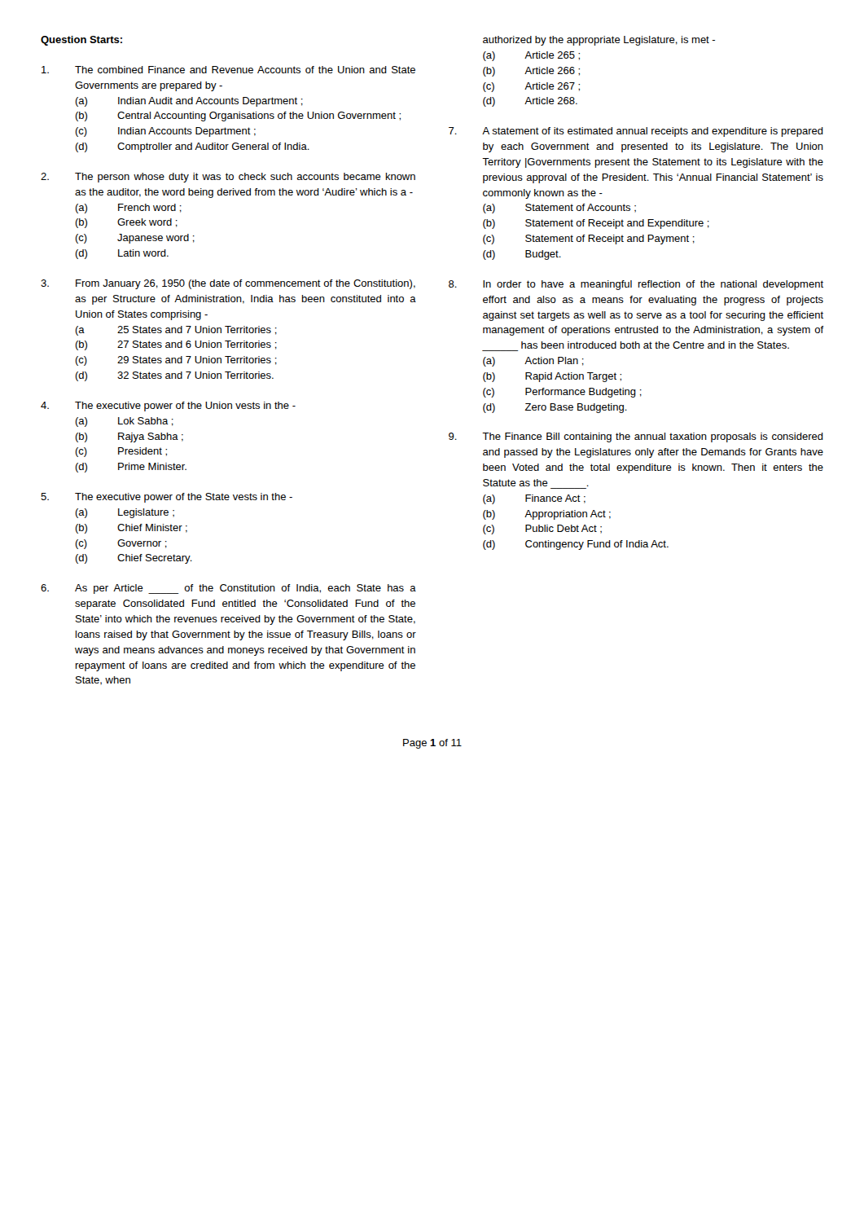Question Starts:
1.
The combined Finance and Revenue Accounts of the Union and State Governments are prepared by -
(a) Indian Audit and Accounts Department ;
(b) Central Accounting Organisations of the Union Government ;
(c) Indian Accounts Department ;
(d) Comptroller and Auditor General of India.
2.
The person whose duty it was to check such accounts became known as the auditor, the word being derived from the word ‘Audire’ which is a -
(a) French word ;
(b) Greek word ;
(c) Japanese word ;
(d) Latin word.
3.
From January 26, 1950 (the date of commencement of the Constitution), as per Structure of Administration, India has been constituted into a Union of States comprising -
(a 25 States and 7 Union Territories ;
(b) 27 States and 6 Union Territories ;
(c) 29 States and 7 Union Territories ;
(d) 32 States and 7 Union Territories.
4.
The executive power of the Union vests in the -
(a) Lok Sabha ;
(b) Rajya Sabha ;
(c) President ;
(d) Prime Minister.
5.
The executive power of the State vests in the -
(a) Legislature ;
(b) Chief Minister ;
(c) Governor ;
(d) Chief Secretary.
6.
As per Article _____ of the Constitution of India, each State has a separate Consolidated Fund entitled the ‘Consolidated Fund of the State’ into which the revenues received by the Government of the State, loans raised by that Government by the issue of Treasury Bills, loans or ways and means advances and moneys received by that Government in repayment of loans are credited and from which the expenditure of the State, when
authorized by the appropriate Legislature, is met -
(a) Article 265 ;
(b) Article 266 ;
(c) Article 267 ;
(d) Article 268.
7.
A statement of its estimated annual receipts and expenditure is prepared by each Government and presented to its Legislature. The Union Territory |Governments present the Statement to its Legislature with the previous approval of the President. This ‘Annual Financial Statement’ is commonly known as the -
(a) Statement of Accounts ;
(b) Statement of Receipt and Expenditure ;
(c) Statement of Receipt and Payment ;
(d) Budget.
8.
In order to have a meaningful reflection of the national development effort and also as a means for evaluating the progress of projects against set targets as well as to serve as a tool for securing the efficient management of operations entrusted to the Administration, a system of ______ has been introduced both at the Centre and in the States.
(a) Action Plan ;
(b) Rapid Action Target ;
(c) Performance Budgeting ;
(d) Zero Base Budgeting.
9.
The Finance Bill containing the annual taxation proposals is considered and passed by the Legislatures only after the Demands for Grants have been Voted and the total expenditure is known. Then it enters the Statute as the ______.
(a) Finance Act ;
(b) Appropriation Act ;
(c) Public Debt Act ;
(d) Contingency Fund of India Act.
Page 1 of 11